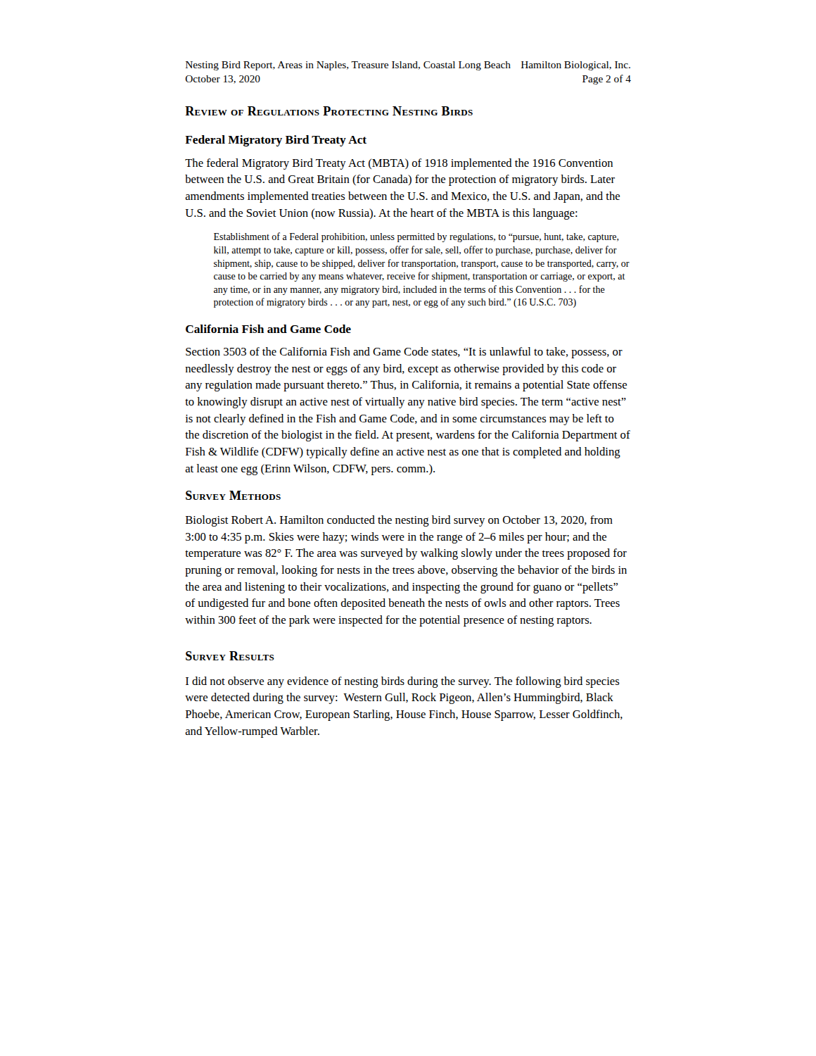Nesting Bird Report, Areas in Naples, Treasure Island, Coastal Long Beach
October 13, 2020
Hamilton Biological, Inc.
Page 2 of 4
Review of Regulations Protecting Nesting Birds
Federal Migratory Bird Treaty Act
The federal Migratory Bird Treaty Act (MBTA) of 1918 implemented the 1916 Convention between the U.S. and Great Britain (for Canada) for the protection of migratory birds. Later amendments implemented treaties between the U.S. and Mexico, the U.S. and Japan, and the U.S. and the Soviet Union (now Russia). At the heart of the MBTA is this language:
Establishment of a Federal prohibition, unless permitted by regulations, to “pursue, hunt, take, capture, kill, attempt to take, capture or kill, possess, offer for sale, sell, offer to purchase, purchase, deliver for shipment, ship, cause to be shipped, deliver for transportation, transport, cause to be transported, carry, or cause to be carried by any means whatever, receive for shipment, transportation or carriage, or export, at any time, or in any manner, any migratory bird, included in the terms of this Convention . . . for the protection of migratory birds . . . or any part, nest, or egg of any such bird.” (16 U.S.C. 703)
California Fish and Game Code
Section 3503 of the California Fish and Game Code states, “It is unlawful to take, possess, or needlessly destroy the nest or eggs of any bird, except as otherwise provided by this code or any regulation made pursuant thereto.” Thus, in California, it remains a potential State offense to knowingly disrupt an active nest of virtually any native bird species. The term “active nest” is not clearly defined in the Fish and Game Code, and in some circumstances may be left to the discretion of the biologist in the field. At present, wardens for the California Department of Fish & Wildlife (CDFW) typically define an active nest as one that is completed and holding at least one egg (Erinn Wilson, CDFW, pers. comm.).
Survey Methods
Biologist Robert A. Hamilton conducted the nesting bird survey on October 13, 2020, from 3:00 to 4:35 p.m. Skies were hazy; winds were in the range of 2–6 miles per hour; and the temperature was 82° F. The area was surveyed by walking slowly under the trees proposed for pruning or removal, looking for nests in the trees above, observing the behavior of the birds in the area and listening to their vocalizations, and inspecting the ground for guano or “pellets” of undigested fur and bone often deposited beneath the nests of owls and other raptors. Trees within 300 feet of the park were inspected for the potential presence of nesting raptors.
Survey Results
I did not observe any evidence of nesting birds during the survey. The following bird species were detected during the survey: Western Gull, Rock Pigeon, Allen’s Hummingbird, Black Phoebe, American Crow, European Starling, House Finch, House Sparrow, Lesser Goldfinch, and Yellow-rumped Warbler.